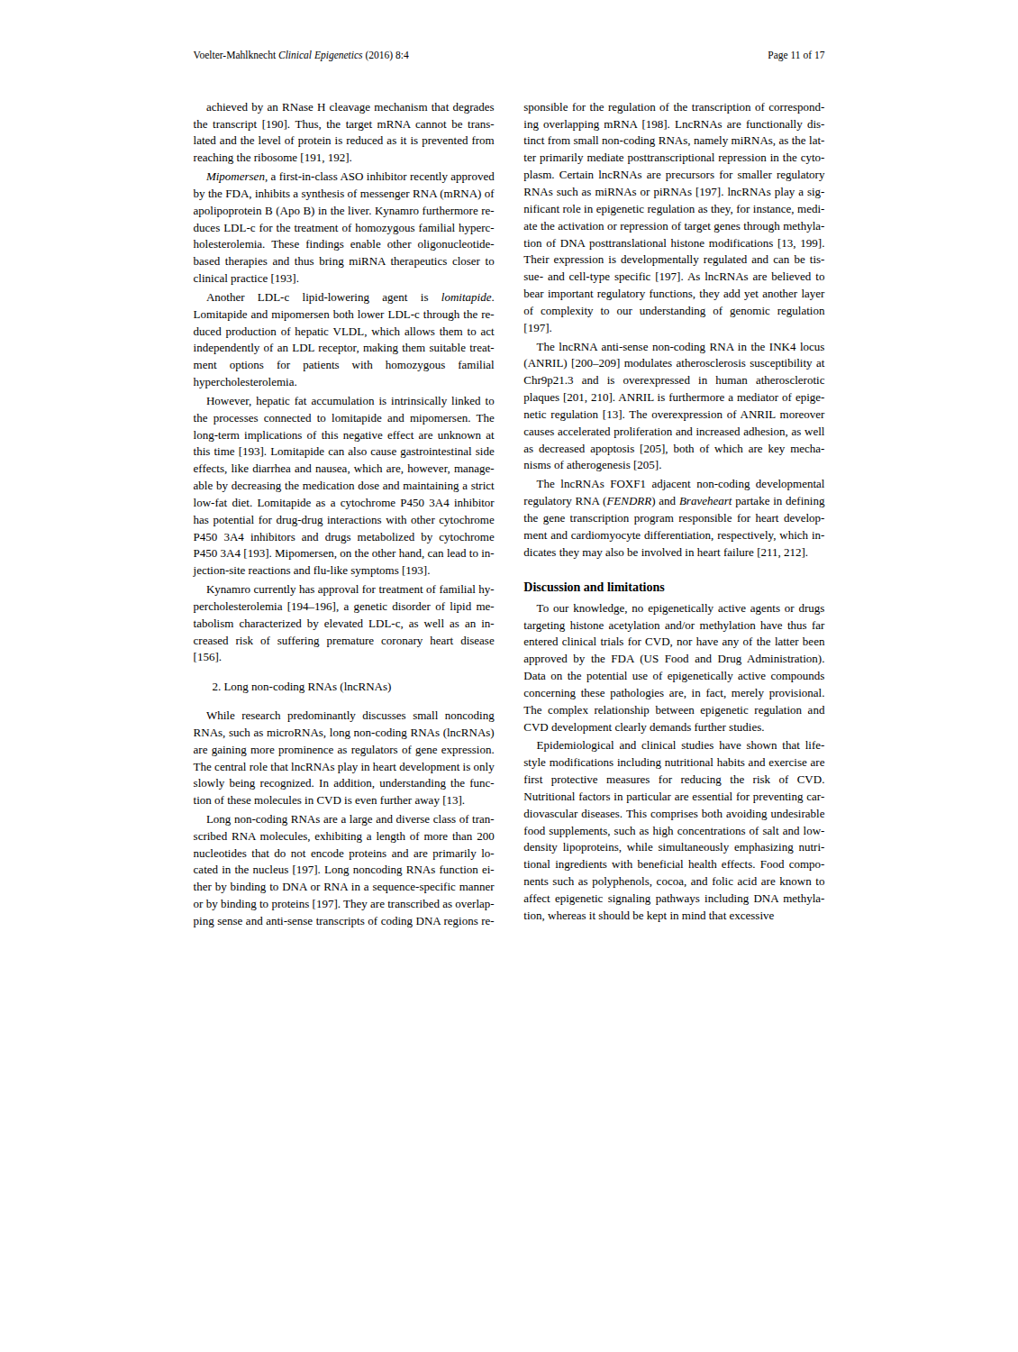Voelter-Mahlknecht Clinical Epigenetics (2016) 8:4
Page 11 of 17
achieved by an RNase H cleavage mechanism that degrades the transcript [190]. Thus, the target mRNA cannot be translated and the level of protein is reduced as it is prevented from reaching the ribosome [191, 192].
Mipomersen, a first-in-class ASO inhibitor recently approved by the FDA, inhibits a synthesis of messenger RNA (mRNA) of apolipoprotein B (Apo B) in the liver. Kynamro furthermore reduces LDL-c for the treatment of homozygous familial hypercholesterolemia. These findings enable other oligonucleotide-based therapies and thus bring miRNA therapeutics closer to clinical practice [193].
Another LDL-c lipid-lowering agent is lomitapide. Lomitapide and mipomersen both lower LDL-c through the reduced production of hepatic VLDL, which allows them to act independently of an LDL receptor, making them suitable treatment options for patients with homozygous familial hypercholesterolemia.
However, hepatic fat accumulation is intrinsically linked to the processes connected to lomitapide and mipomersen. The long-term implications of this negative effect are unknown at this time [193]. Lomitapide can also cause gastrointestinal side effects, like diarrhea and nausea, which are, however, manageable by decreasing the medication dose and maintaining a strict low-fat diet. Lomitapide as a cytochrome P450 3A4 inhibitor has potential for drug-drug interactions with other cytochrome P450 3A4 inhibitors and drugs metabolized by cytochrome P450 3A4 [193]. Mipomersen, on the other hand, can lead to injection-site reactions and flu-like symptoms [193].
Kynamro currently has approval for treatment of familial hypercholesterolemia [194–196], a genetic disorder of lipid metabolism characterized by elevated LDL-c, as well as an increased risk of suffering premature coronary heart disease [156].
2. Long non-coding RNAs (lncRNAs)
While research predominantly discusses small noncoding RNAs, such as microRNAs, long non-coding RNAs (lncRNAs) are gaining more prominence as regulators of gene expression. The central role that lncRNAs play in heart development is only slowly being recognized. In addition, understanding the function of these molecules in CVD is even further away [13].
Long non-coding RNAs are a large and diverse class of transcribed RNA molecules, exhibiting a length of more than 200 nucleotides that do not encode proteins and are primarily located in the nucleus [197]. Long noncoding RNAs function either by binding to DNA or RNA in a sequence-specific manner or by binding to proteins [197]. They are transcribed as overlapping sense and anti-sense transcripts of coding DNA regions responsible for the regulation of the transcription of corresponding overlapping mRNA [198]. LncRNAs are functionally distinct from small non-coding RNAs, namely miRNAs, as the latter primarily mediate posttranscriptional repression in the cytoplasm. Certain lncRNAs are precursors for smaller regulatory RNAs such as miRNAs or piRNAs [197]. lncRNAs play a significant role in epigenetic regulation as they, for instance, mediate the activation or repression of target genes through methylation of DNA posttranslational histone modifications [13, 199]. Their expression is developmentally regulated and can be tissue- and cell-type specific [197]. As lncRNAs are believed to bear important regulatory functions, they add yet another layer of complexity to our understanding of genomic regulation [197].
The lncRNA anti-sense non-coding RNA in the INK4 locus (ANRIL) [200–209] modulates atherosclerosis susceptibility at Chr9p21.3 and is overexpressed in human atherosclerotic plaques [201, 210]. ANRIL is furthermore a mediator of epigenetic regulation [13]. The overexpression of ANRIL moreover causes accelerated proliferation and increased adhesion, as well as decreased apoptosis [205], both of which are key mechanisms of atherogenesis [205].
The lncRNAs FOXF1 adjacent non-coding developmental regulatory RNA (FENDRR) and Braveheart partake in defining the gene transcription program responsible for heart development and cardiomyocyte differentiation, respectively, which indicates they may also be involved in heart failure [211, 212].
Discussion and limitations
To our knowledge, no epigenetically active agents or drugs targeting histone acetylation and/or methylation have thus far entered clinical trials for CVD, nor have any of the latter been approved by the FDA (US Food and Drug Administration). Data on the potential use of epigenetically active compounds concerning these pathologies are, in fact, merely provisional. The complex relationship between epigenetic regulation and CVD development clearly demands further studies.
Epidemiological and clinical studies have shown that lifestyle modifications including nutritional habits and exercise are first protective measures for reducing the risk of CVD. Nutritional factors in particular are essential for preventing cardiovascular diseases. This comprises both avoiding undesirable food supplements, such as high concentrations of salt and low-density lipoproteins, while simultaneously emphasizing nutritional ingredients with beneficial health effects. Food components such as polyphenols, cocoa, and folic acid are known to affect epigenetic signaling pathways including DNA methylation, whereas it should be kept in mind that excessive